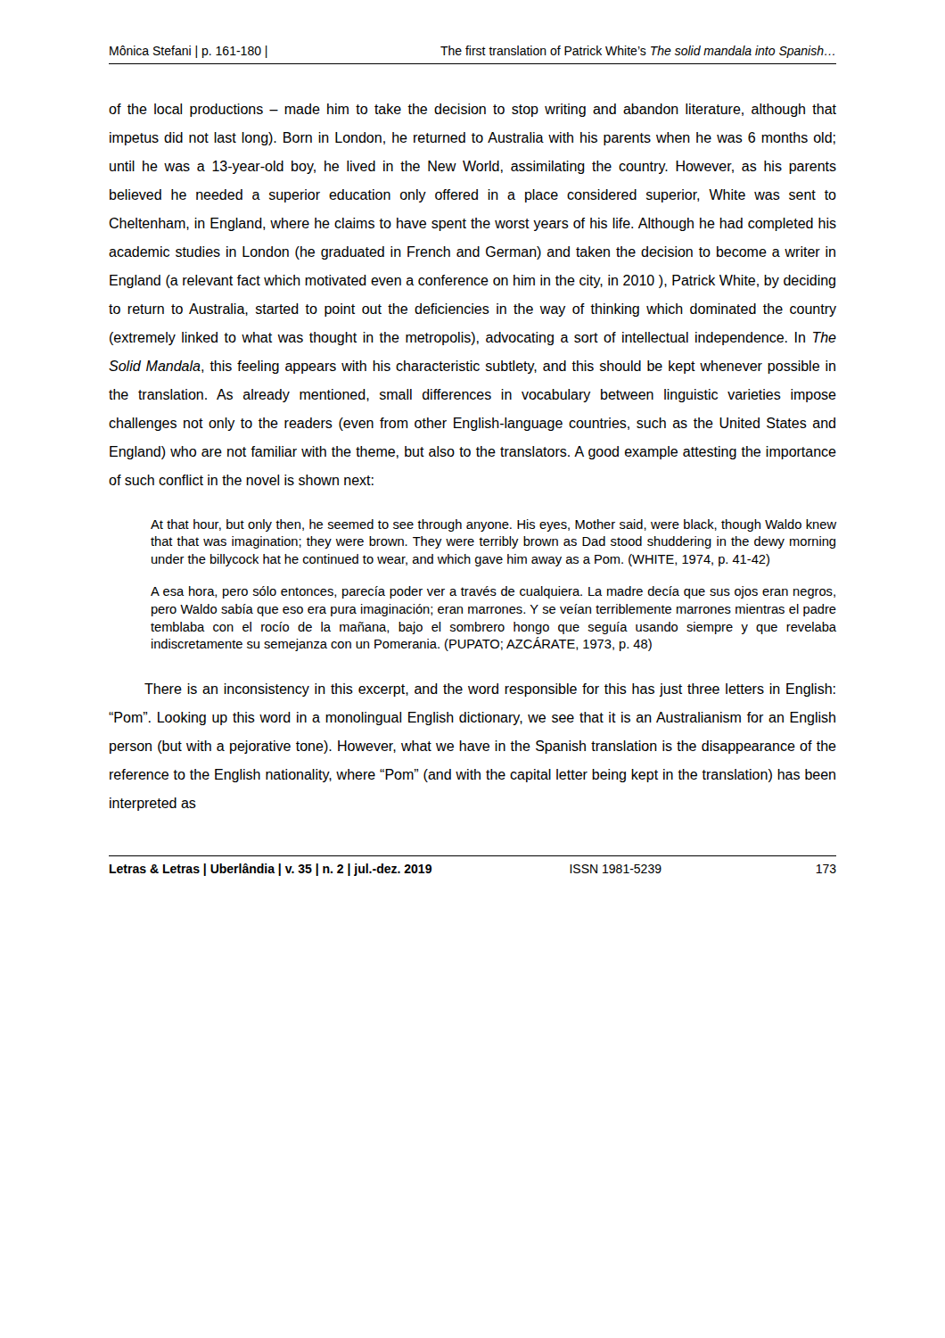Mônica Stefani | p. 161-180 |
The first translation of Patrick White’s The solid mandala into Spanish…
of the local productions – made him to take the decision to stop writing and abandon literature, although that impetus did not last long). Born in London, he returned to Australia with his parents when he was 6 months old; until he was a 13-year-old boy, he lived in the New World, assimilating the country. However, as his parents believed he needed a superior education only offered in a place considered superior, White was sent to Cheltenham, in England, where he claims to have spent the worst years of his life. Although he had completed his academic studies in London (he graduated in French and German) and taken the decision to become a writer in England (a relevant fact which motivated even a conference on him in the city, in 2010 ), Patrick White, by deciding to return to Australia, started to point out the deficiencies in the way of thinking which dominated the country (extremely linked to what was thought in the metropolis), advocating a sort of intellectual independence. In The Solid Mandala, this feeling appears with his characteristic subtlety, and this should be kept whenever possible in the translation. As already mentioned, small differences in vocabulary between linguistic varieties impose challenges not only to the readers (even from other English-language countries, such as the United States and England) who are not familiar with the theme, but also to the translators. A good example attesting the importance of such conflict in the novel is shown next:
At that hour, but only then, he seemed to see through anyone. His eyes, Mother said, were black, though Waldo knew that that was imagination; they were brown. They were terribly brown as Dad stood shuddering in the dewy morning under the billycock hat he continued to wear, and which gave him away as a Pom. (WHITE, 1974, p. 41-42)
A esa hora, pero sólo entonces, parecía poder ver a través de cualquiera. La madre decía que sus ojos eran negros, pero Waldo sabía que eso era pura imaginación; eran marrones. Y se veían terriblemente marrones mientras el padre temblaba con el rocío de la mañana, bajo el sombrero hongo que seguía usando siempre y que revelaba indiscretamente su semejanza con un Pomerania. (PUPATO; AZCÁRATE, 1973, p. 48)
There is an inconsistency in this excerpt, and the word responsible for this has just three letters in English: “Pom”. Looking up this word in a monolingual English dictionary, we see that it is an Australianism for an English person (but with a pejorative tone). However, what we have in the Spanish translation is the disappearance of the reference to the English nationality, where “Pom” (and with the capital letter being kept in the translation) has been interpreted as
Letras & Letras | Uberlândia | v. 35 | n. 2 | jul.-dez. 2019
ISSN 1981-5239
173